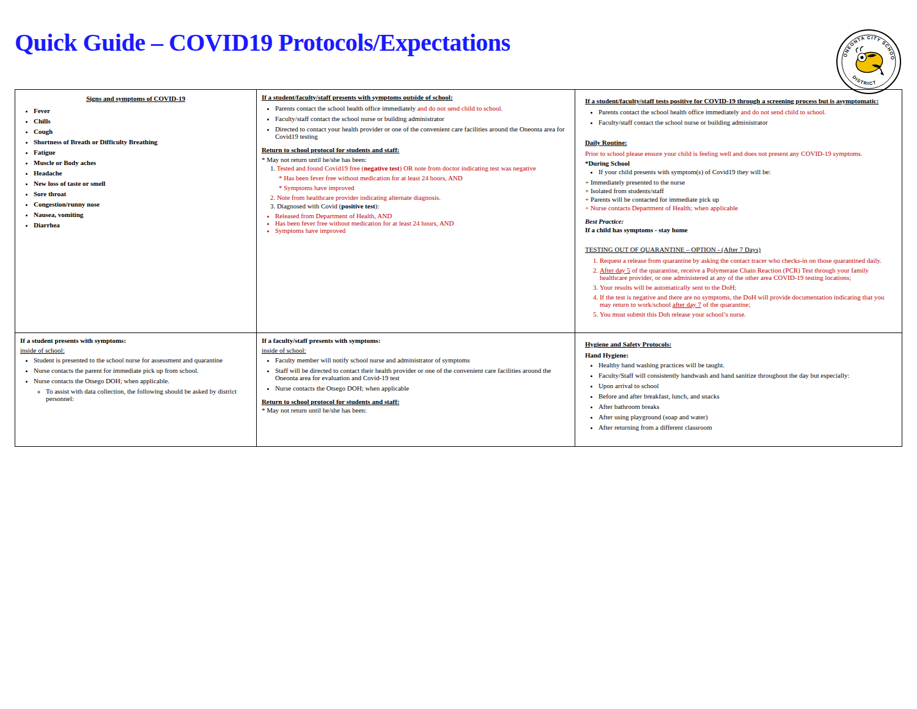Quick Guide – COVID19 Protocols/Expectations
ONEONTA CITY SCHOOL DISTRICT
| Signs and symptoms of COVID-19 Fever Chills Cough Shortness of Breath or Difficulty Breathing Fatigue Muscle or Body aches Headache New loss of taste or smell Sore throat Congestion/runny nose Nausea, vomiting Diarrhea | If a student/faculty/staff presents with symptoms outside of school: Parents contact the school health office immediately and do not send child to school. Faculty/staff contact the school nurse or building administrator Directed to contact your health provider or one of the convenient care facilities around the Oneonta area for Covid19 testing Return to school protocol for students and staff: * May not return until he/she has been: 1. Tested and found Covid19 free ( negative test ) OR note from doctor indicating test was negative * Has been fever free without medication for at least 24 hours, AND * Symptoms have improved 2. Note from healthcare provider indicating alternate diagnosis. 3. Diagnosed with Covid ( positive test ): Released from Department of Health, AND Has been fever free without medication for at least 24 hours, AND Symptoms have improved | / If a student/faculty/staff tests positive for COVID-19 through a screening process but is asymptomatic: Parents contact the school health office immediately and do not send child to school. Faculty/staff contact the school nurse or building administrator / / Daily Routine: Prior to school please ensure your child is feeling well and does not present any COVID-19 symptoms. *During School If your child presents with symptom(s) of Covid19 they will be: + Immediately presented to the nurse + Isolated from students/staff + Parents will be contacted for immediate pick up + Nurse contacts Department of Health; when applicable Best Practice: If a child has symptoms - stay home / / TESTING OUT OF QUARANTINE – OPTION - (After 7 Days) Request a release from quarantine by asking the contact tracer who checks-in on those quarantined daily. After day 5 of the quarantine, receive a Polymerase Chain Reaction (PCR) Test through your family healthcare provider, or one administered at any of the other area COVID-19 testing locations; Your results will be automatically sent to the DoH; If the test is negative and there are no symptoms, the DoH will provide documentation indicating that you may return to work/school after day 7 of the quarantine; You must submit this Doh release your school’s nurse. / |
| If a student presents with symptoms: inside of school: Student is presented to the school nurse for assessment and quarantine Nurse contacts the parent for immediate pick up from school. Nurse contacts the Otsego DOH; when applicable. To assist with data collection, the following should be asked by district personnel: | If a faculty/staff presents with symptoms: inside of school: Faculty member will notify school nurse and administrator of symptoms Staff will be directed to contact their health provider or one of the convenient care facilities around the Oneonta area for evaluation and Covid-19 test Nurse contacts the Otsego DOH; when applicable Return to school protocol for students and staff: * May not return until he/she has been: | Hygiene and Safety Protocols: Hand Hygiene: Healthy hand washing practices will be taught. Faculty/Staff will consistently handwash and hand sanitize throughout the day but especially: Upon arrival to school Before and after breakfast, lunch, and snacks After bathroom breaks After using playground (soap and water) After returning from a different classroom |